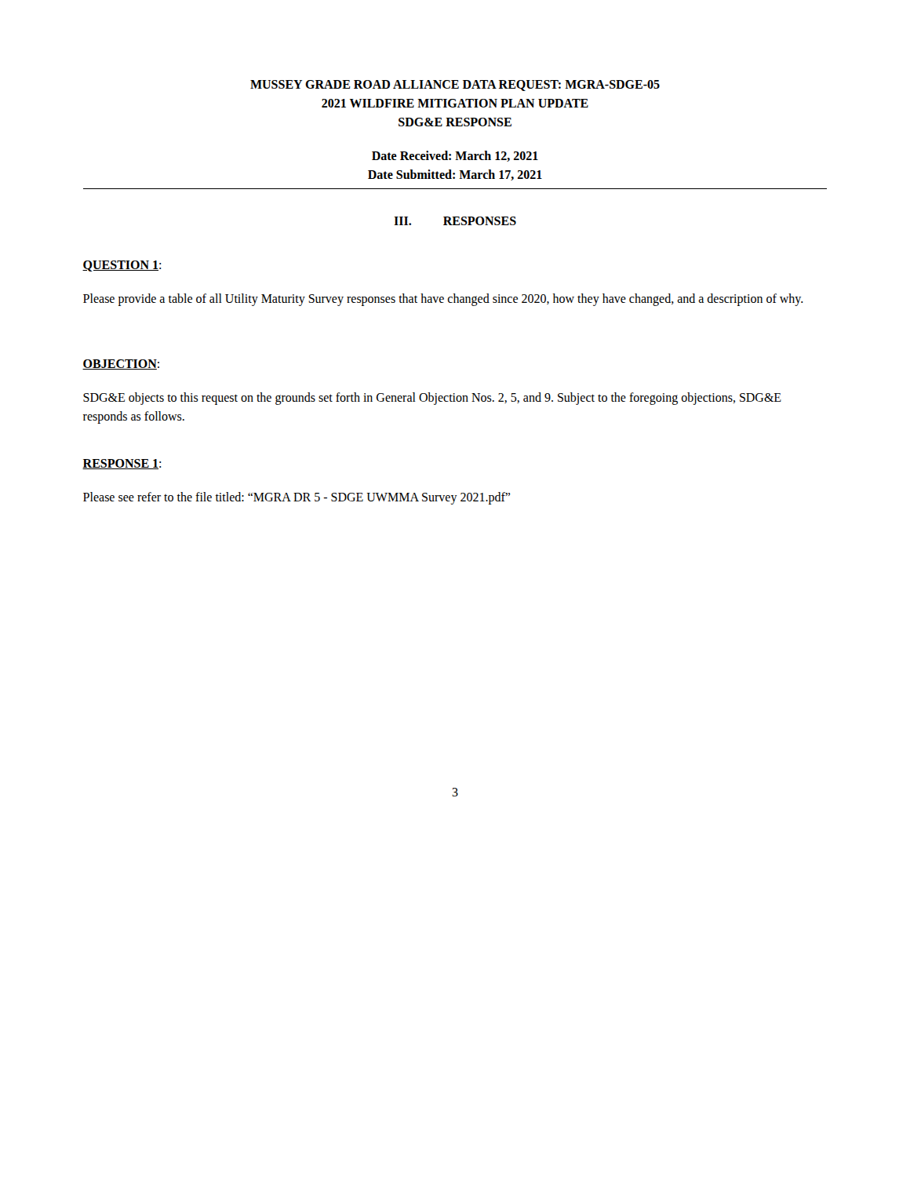MUSSEY GRADE ROAD ALLIANCE DATA REQUEST: MGRA-SDGE-05
2021 WILDFIRE MITIGATION PLAN UPDATE
SDG&E RESPONSE
Date Received: March 12, 2021
Date Submitted: March 17, 2021
III. RESPONSES
QUESTION 1
:
Please provide a table of all Utility Maturity Survey responses that have changed since 2020, how they have changed, and a description of why.
OBJECTION
:
SDG&E objects to this request on the grounds set forth in General Objection Nos. 2, 5, and 9. Subject to the foregoing objections, SDG&E responds as follows.
RESPONSE 1
:
Please see refer to the file titled: “MGRA DR 5 - SDGE UWMMA Survey 2021.pdf”
3